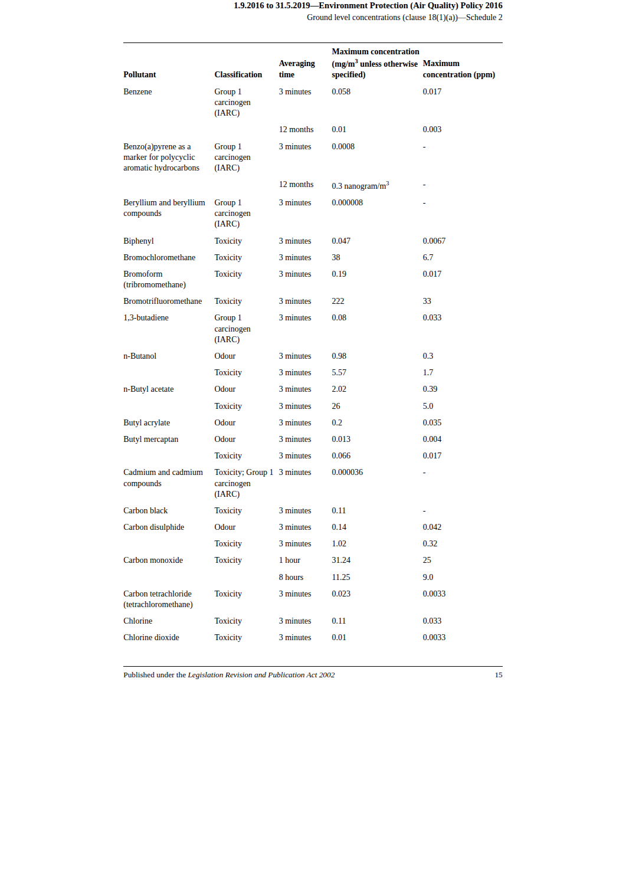1.9.2016 to 31.5.2019—Environment Protection (Air Quality) Policy 2016
Ground level concentrations (clause 18(1)(a))—Schedule 2
| Pollutant | Classification | Averaging time | Maximum concentration (mg/m 3 unless otherwise specified) | Maximum concentration (ppm) |
| --- | --- | --- | --- | --- |
| Benzene | Group 1 carcinogen (IARC) | 3 minutes | 0.058 | 0.017 |
| | | 12 months | 0.01 | 0.003 |
| Benzo(a)pyrene as a marker for polycyclic aromatic hydrocarbons | Group 1 carcinogen (IARC) | 3 minutes | 0.0008 | - |
| | | 12 months | 0.3 nanogram/m 3 | - |
| Beryllium and beryllium compounds | Group 1 carcinogen (IARC) | 3 minutes | 0.000008 | - |
| Biphenyl | Toxicity | 3 minutes | 0.047 | 0.0067 |
| Bromochloromethane | Toxicity | 3 minutes | 38 | 6.7 |
| Bromoform (tribromomethane) | Toxicity | 3 minutes | 0.19 | 0.017 |
| Bromotrifluoromethane | Toxicity | 3 minutes | 222 | 33 |
| 1,3-butadiene | Group 1 carcinogen (IARC) | 3 minutes | 0.08 | 0.033 |
| n-Butanol | Odour | 3 minutes | 0.98 | 0.3 |
| | Toxicity | 3 minutes | 5.57 | 1.7 |
| n-Butyl acetate | Odour | 3 minutes | 2.02 | 0.39 |
| | Toxicity | 3 minutes | 26 | 5.0 |
| Butyl acrylate | Odour | 3 minutes | 0.2 | 0.035 |
| Butyl mercaptan | Odour | 3 minutes | 0.013 | 0.004 |
| | Toxicity | 3 minutes | 0.066 | 0.017 |
| Cadmium and cadmium compounds | Toxicity; Group 1 carcinogen (IARC) | 3 minutes | 0.000036 | - |
| Carbon black | Toxicity | 3 minutes | 0.11 | - |
| Carbon disulphide | Odour | 3 minutes | 0.14 | 0.042 |
| | Toxicity | 3 minutes | 1.02 | 0.32 |
| Carbon monoxide | Toxicity | 1 hour | 31.24 | 25 |
| | | 8 hours | 11.25 | 9.0 |
| Carbon tetrachloride (tetrachloromethane) | Toxicity | 3 minutes | 0.023 | 0.0033 |
| Chlorine | Toxicity | 3 minutes | 0.11 | 0.033 |
| Chlorine dioxide | Toxicity | 3 minutes | 0.01 | 0.0033 |
Published under the Legislation Revision and Publication Act 2002
15